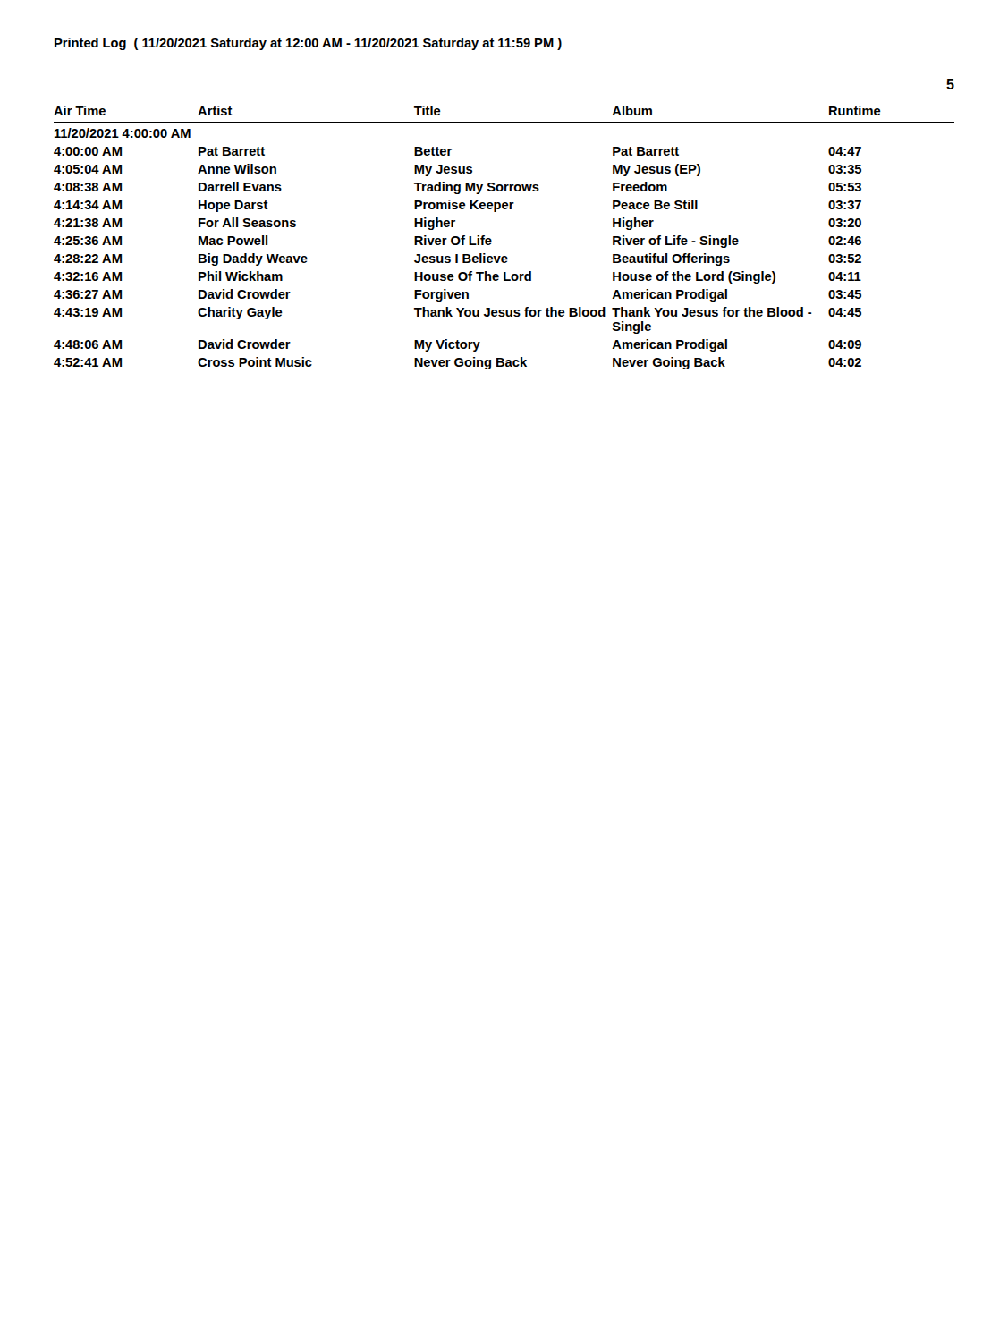Printed Log ( 11/20/2021 Saturday at 12:00 AM - 11/20/2021 Saturday at 11:59 PM )
5
| Air Time | Artist | Title | Album | Runtime |
| --- | --- | --- | --- | --- |
| 11/20/2021 4:00:00 AM |
| 4:00:00 AM | Pat Barrett | Better | Pat Barrett | 04:47 |
| 4:05:04 AM | Anne Wilson | My Jesus | My Jesus (EP) | 03:35 |
| 4:08:38 AM | Darrell Evans | Trading My Sorrows | Freedom | 05:53 |
| 4:14:34 AM | Hope Darst | Promise Keeper | Peace Be Still | 03:37 |
| 4:21:38 AM | For All Seasons | Higher | Higher | 03:20 |
| 4:25:36 AM | Mac Powell | River Of Life | River of Life - Single | 02:46 |
| 4:28:22 AM | Big Daddy Weave | Jesus I Believe | Beautiful Offerings | 03:52 |
| 4:32:16 AM | Phil Wickham | House Of The Lord | House of the Lord (Single) | 04:11 |
| 4:36:27 AM | David Crowder | Forgiven | American Prodigal | 03:45 |
| 4:43:19 AM | Charity Gayle | Thank You Jesus for the Blood | Thank You Jesus for the Blood - Single | 04:45 |
| 4:48:06 AM | David Crowder | My Victory | American Prodigal | 04:09 |
| 4:52:41 AM | Cross Point Music | Never Going Back | Never Going Back | 04:02 |